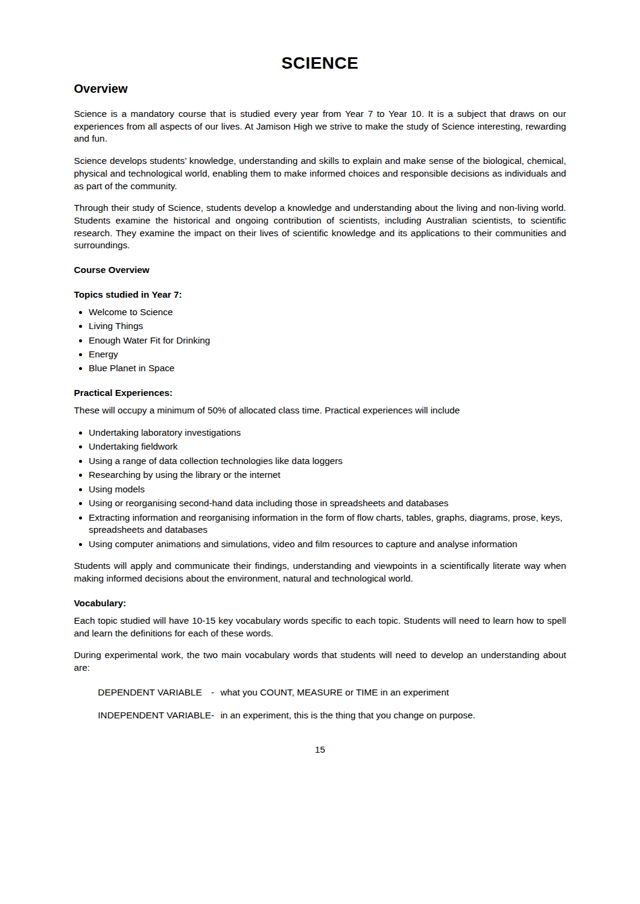SCIENCE
Overview
Science is a mandatory course that is studied every year from Year 7 to Year 10. It is a subject that draws on our experiences from all aspects of our lives. At Jamison High we strive to make the study of Science interesting, rewarding and fun.
Science develops students’ knowledge, understanding and skills to explain and make sense of the biological, chemical, physical and technological world, enabling them to make informed choices and responsible decisions as individuals and as part of the community.
Through their study of Science, students develop a knowledge and understanding about the living and non-living world. Students examine the historical and ongoing contribution of scientists, including Australian scientists, to scientific research. They examine the impact on their lives of scientific knowledge and its applications to their communities and surroundings.
Course Overview
Topics studied in Year 7:
Welcome to Science
Living Things
Enough Water Fit for Drinking
Energy
Blue Planet in Space
Practical Experiences:
These will occupy a minimum of 50% of allocated class time. Practical experiences will include
Undertaking laboratory investigations
Undertaking fieldwork
Using a range of data collection technologies like data loggers
Researching by using the library or the internet
Using models
Using or reorganising second-hand data including those in spreadsheets and databases
Extracting information and reorganising information in the form of flow charts, tables, graphs, diagrams, prose, keys, spreadsheets and databases
Using computer animations and simulations, video and film resources to capture and analyse information
Students will apply and communicate their findings, understanding and viewpoints in a scientifically literate way when making informed decisions about the environment, natural and technological world.
Vocabulary:
Each topic studied will have 10-15 key vocabulary words specific to each topic. Students will need to learn how to spell and learn the definitions for each of these words.
During experimental work, the two main vocabulary words that students will need to develop an understanding about are:
| DEPENDENT VARIABLE | - | what you COUNT, MEASURE or TIME in an experiment |
| INDEPENDENT VARIABLE | - | in an experiment, this is the thing that you change on purpose. |
15